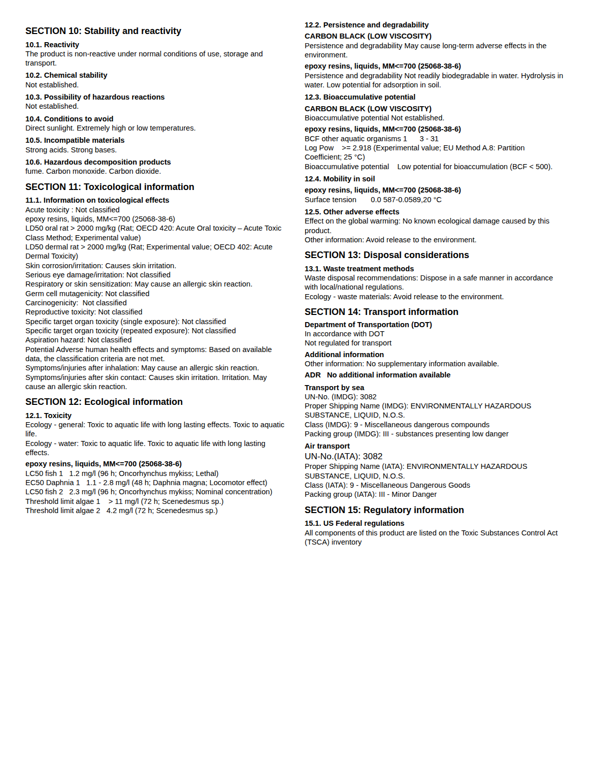SECTION 10: Stability and reactivity
10.1. Reactivity
The product is non-reactive under normal conditions of use, storage and transport.
10.2. Chemical stability
Not established.
10.3. Possibility of hazardous reactions
Not established.
10.4. Conditions to avoid
Direct sunlight. Extremely high or low temperatures.
10.5. Incompatible materials
Strong acids. Strong bases.
10.6. Hazardous decomposition products
fume. Carbon monoxide. Carbon dioxide.
SECTION 11: Toxicological information
11.1. Information on toxicological effects
Acute toxicity : Not classified
epoxy resins, liquids, MM<=700 (25068-38-6)
LD50 oral rat > 2000 mg/kg (Rat; OECD 420: Acute Oral toxicity – Acute Toxic Class Method; Experimental value)
LD50 dermal rat > 2000 mg/kg (Rat; Experimental value; OECD 402: Acute Dermal Toxicity)
Skin corrosion/irritation: Causes skin irritation.
Serious eye damage/irritation: Not classified
Respiratory or skin sensitization: May cause an allergic skin reaction.
Germ cell mutagenicity: Not classified
Carcinogenicity: Not classified
Reproductive toxicity: Not classified
Specific target organ toxicity (single exposure): Not classified
Specific target organ toxicity (repeated exposure): Not classified
Aspiration hazard: Not classified
Potential Adverse human health effects and symptoms: Based on available data, the classification criteria are not met.
Symptoms/injuries after inhalation: May cause an allergic skin reaction.
Symptoms/injuries after skin contact: Causes skin irritation. Irritation. May cause an allergic skin reaction.
SECTION 12: Ecological information
12.1. Toxicity
Ecology - general: Toxic to aquatic life with long lasting effects. Toxic to aquatic life.
Ecology - water: Toxic to aquatic life. Toxic to aquatic life with long lasting effects.
epoxy resins, liquids, MM<=700 (25068-38-6)
LC50 fish 1 1.2 mg/l (96 h; Oncorhynchus mykiss; Lethal)
EC50 Daphnia 1 1.1 - 2.8 mg/l (48 h; Daphnia magna; Locomotor effect)
LC50 fish 2 2.3 mg/l (96 h; Oncorhynchus mykiss; Nominal concentration)
Threshold limit algae 1 > 11 mg/l (72 h; Scenedesmus sp.)
Threshold limit algae 2 4.2 mg/l (72 h; Scenedesmus sp.)
12.2. Persistence and degradability
CARBON BLACK (LOW VISCOSITY)
Persistence and degradability May cause long-term adverse effects in the environment.
epoxy resins, liquids, MM<=700 (25068-38-6)
Persistence and degradability Not readily biodegradable in water. Hydrolysis in water. Low potential for adsorption in soil.
12.3. Bioaccumulative potential
CARBON BLACK (LOW VISCOSITY)
Bioaccumulative potential Not established.
epoxy resins, liquids, MM<=700 (25068-38-6)
BCF other aquatic organisms 1 3 - 31
Log Pow >= 2.918 (Experimental value; EU Method A.8: Partition Coefficient; 25 °C)
Bioaccumulative potential Low potential for bioaccumulation (BCF < 500).
12.4. Mobility in soil
epoxy resins, liquids, MM<=700 (25068-38-6)
Surface tension 0.0 587-0.0589,20 °C
12.5. Other adverse effects
Effect on the global warming: No known ecological damage caused by this product.
Other information: Avoid release to the environment.
SECTION 13: Disposal considerations
13.1. Waste treatment methods
Waste disposal recommendations: Dispose in a safe manner in accordance with local/national regulations.
Ecology - waste materials: Avoid release to the environment.
SECTION 14: Transport information
Department of Transportation (DOT)
In accordance with DOT
Not regulated for transport
Additional information
Other information: No supplementary information available.
ADR No additional information available
Transport by sea
UN-No. (IMDG): 3082
Proper Shipping Name (IMDG): ENVIRONMENTALLY HAZARDOUS SUBSTANCE, LIQUID, N.O.S.
Class (IMDG): 9 - Miscellaneous dangerous compounds
Packing group (IMDG): III - substances presenting low danger
Air transport
UN-No.(IATA): 3082
Proper Shipping Name (IATA): ENVIRONMENTALLY HAZARDOUS SUBSTANCE, LIQUID, N.O.S.
Class (IATA): 9 - Miscellaneous Dangerous Goods
Packing group (IATA): III - Minor Danger
SECTION 15: Regulatory information
15.1. US Federal regulations
All components of this product are listed on the Toxic Substances Control Act (TSCA) inventory